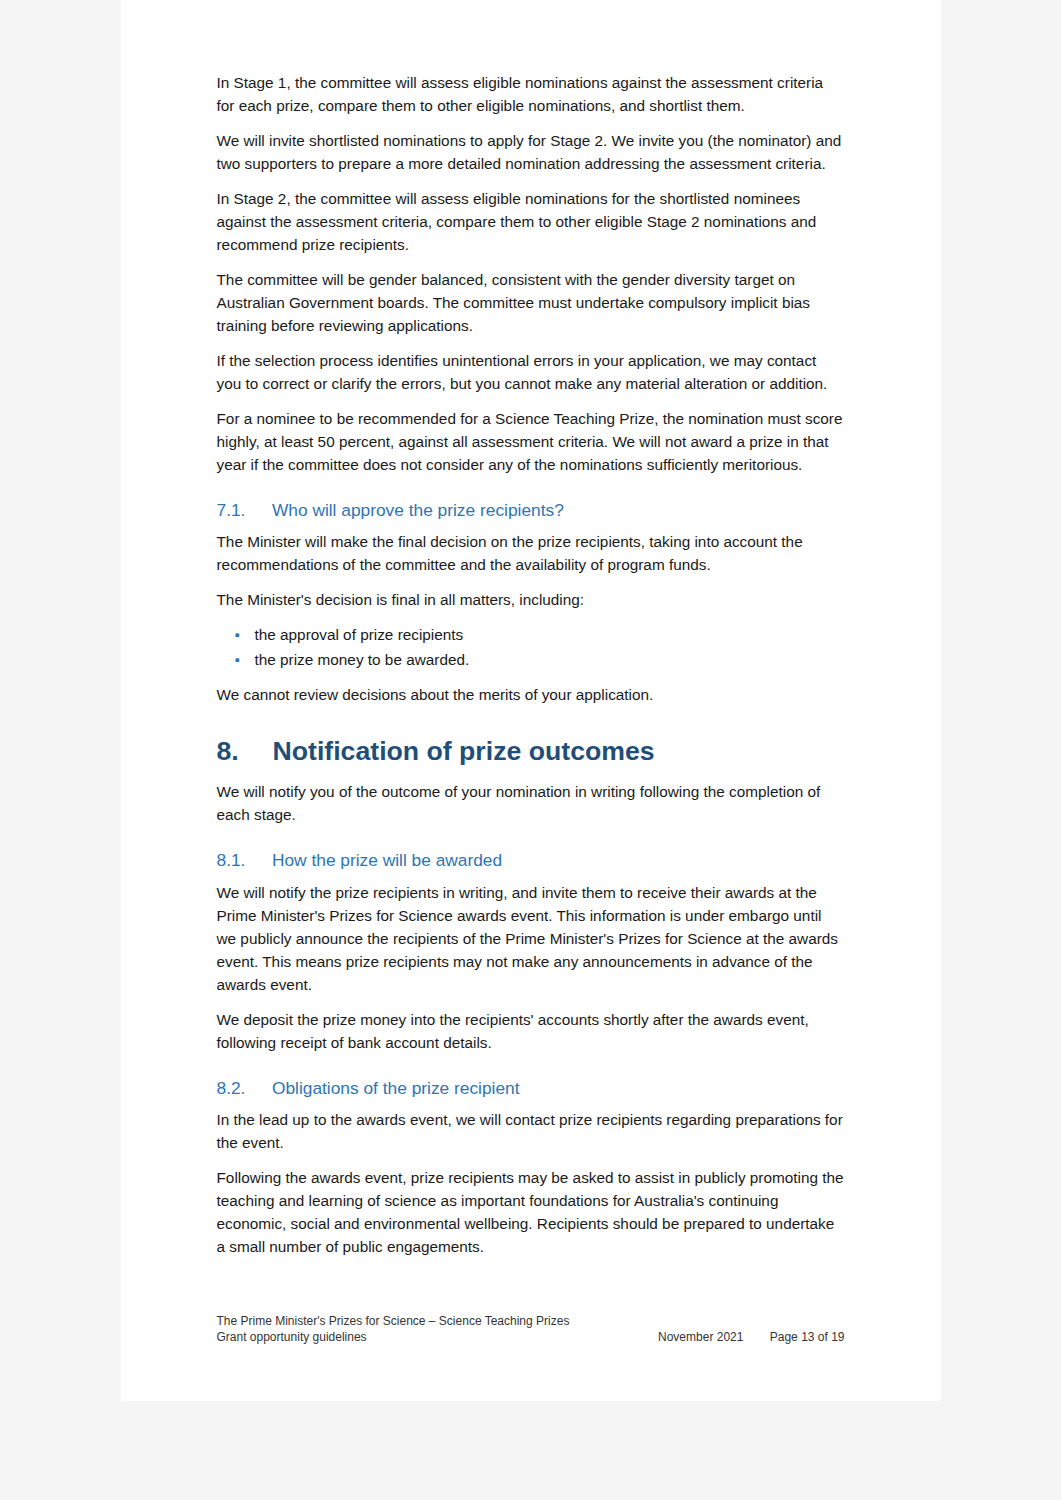In Stage 1, the committee will assess eligible nominations against the assessment criteria for each prize, compare them to other eligible nominations, and shortlist them.
We will invite shortlisted nominations to apply for Stage 2. We invite you (the nominator) and two supporters to prepare a more detailed nomination addressing the assessment criteria.
In Stage 2, the committee will assess eligible nominations for the shortlisted nominees against the assessment criteria, compare them to other eligible Stage 2 nominations and recommend prize recipients.
The committee will be gender balanced, consistent with the gender diversity target on Australian Government boards. The committee must undertake compulsory implicit bias training before reviewing applications.
If the selection process identifies unintentional errors in your application, we may contact you to correct or clarify the errors, but you cannot make any material alteration or addition.
For a nominee to be recommended for a Science Teaching Prize, the nomination must score highly, at least 50 percent, against all assessment criteria. We will not award a prize in that year if the committee does not consider any of the nominations sufficiently meritorious.
7.1. Who will approve the prize recipients?
The Minister will make the final decision on the prize recipients, taking into account the recommendations of the committee and the availability of program funds.
The Minister's decision is final in all matters, including:
the approval of prize recipients
the prize money to be awarded.
We cannot review decisions about the merits of your application.
8. Notification of prize outcomes
We will notify you of the outcome of your nomination in writing following the completion of each stage.
8.1. How the prize will be awarded
We will notify the prize recipients in writing, and invite them to receive their awards at the Prime Minister's Prizes for Science awards event. This information is under embargo until we publicly announce the recipients of the Prime Minister's Prizes for Science at the awards event. This means prize recipients may not make any announcements in advance of the awards event.
We deposit the prize money into the recipients' accounts shortly after the awards event, following receipt of bank account details.
8.2. Obligations of the prize recipient
In the lead up to the awards event, we will contact prize recipients regarding preparations for the event.
Following the awards event, prize recipients may be asked to assist in publicly promoting the teaching and learning of science as important foundations for Australia's continuing economic, social and environmental wellbeing. Recipients should be prepared to undertake a small number of public engagements.
| The Prime Minister's Prizes for Science – Science Teaching Prizes | | |
| Grant opportunity guidelines | November 2021 | Page 13 of 19 |